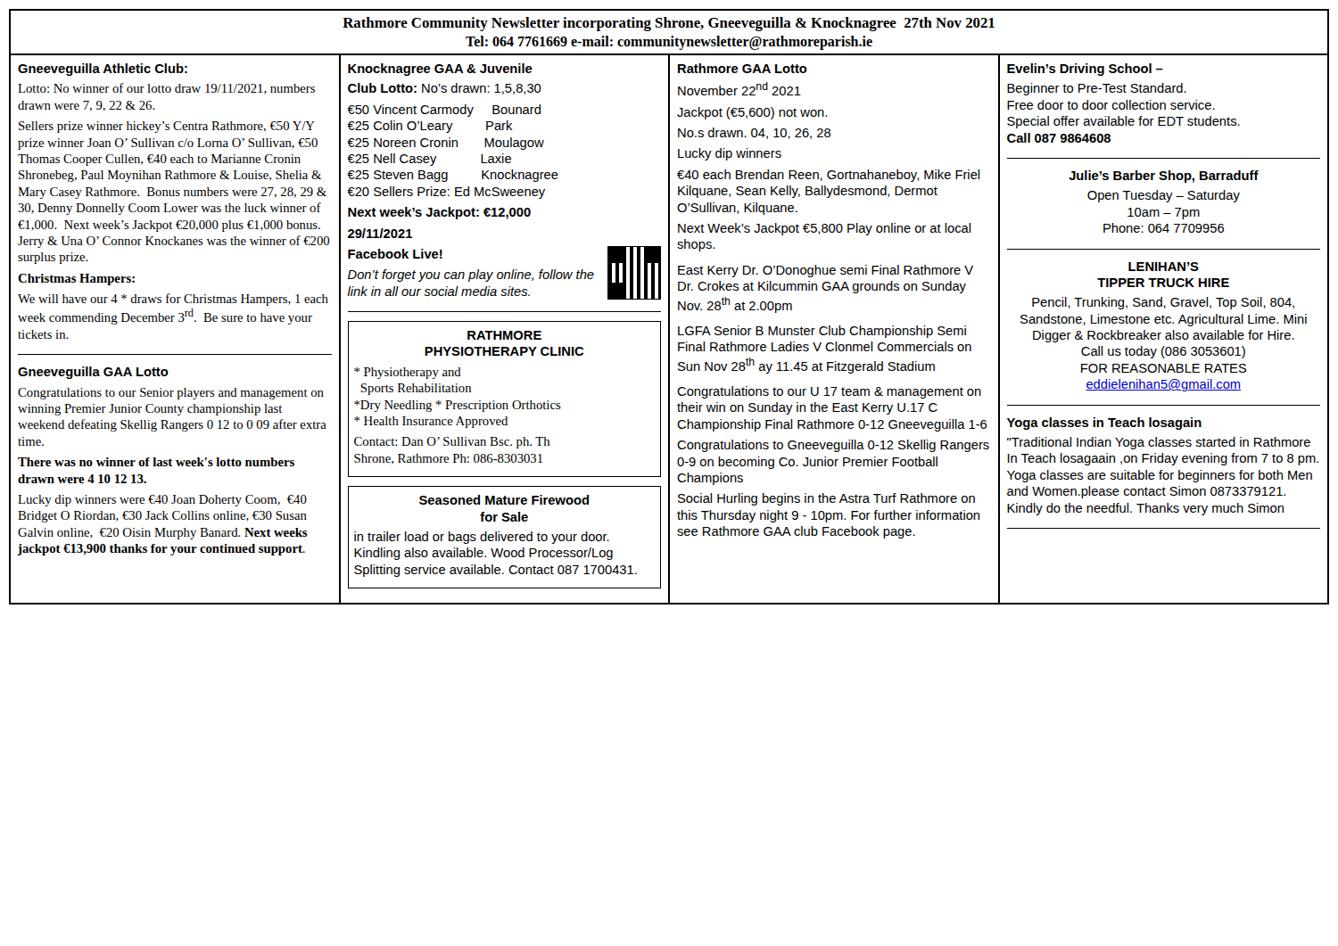Rathmore Community Newsletter incorporating Shrone, Gneeveguilla & Knocknagree 27th Nov 2021
Tel: 064 7761669 e-mail: communitynewsletter@rathmoreparish.ie
Gneeveguilla Athletic Club:
Lotto: No winner of our lotto draw 19/11/2021, numbers drawn were 7, 9, 22 & 26.
Sellers prize winner hickey’s Centra Rathmore, €50 Y/Y prize winner Joan O’ Sullivan c/o Lorna O’ Sullivan, €50 Thomas Cooper Cullen, €40 each to Marianne Cronin Shronebeg, Paul Moynihan Rathmore & Louise, Shelia & Mary Casey Rathmore. Bonus numbers were 27, 28, 29 & 30, Denny Donnelly Coom Lower was the luck winner of €1,000. Next week’s Jackpot €20,000 plus €1,000 bonus. Jerry & Una O’ Connor Knockanes was the winner of €200 surplus prize.
Christmas Hampers:
We will have our 4 * draws for Christmas Hampers, 1 each week commending December 3rd. Be sure to have your tickets in.
Gneeveguilla GAA Lotto
Congratulations to our Senior players and management on winning Premier Junior County championship last weekend defeating Skellig Rangers 0 12 to 0 09 after extra time.
There was no winner of last week's lotto numbers drawn were 4 10 12 13.
Lucky dip winners were €40 Joan Doherty Coom, €40 Bridget O Riordan, €30 Jack Collins online, €30 Susan Galvin online, €20 Oisin Murphy Banard. Next weeks jackpot €13,900 thanks for your continued support.
Knocknagree GAA & Juvenile
Club Lotto: No’s drawn: 1,5,8,30
€50 Vincent Carmody Bounard
€25 Colin O’Leary Park
€25 Noreen Cronin Moulagow
€25 Nell Casey Laxie
€25 Steven Bagg Knocknagree
€20 Sellers Prize: Ed McSweeney
Next week’s Jackpot: €12,000
29/11/2021
Facebook Live!
Don’t forget you can play online, follow the link in all our social media sites.
RATHMORE
PHYSIOTHERAPY CLINIC
* Physiotherapy and
Sports Rehabilitation
*Dry Needling * Prescription Orthotics
* Health Insurance Approved
Contact: Dan O’ Sullivan Bsc. ph. Th
Shrone, Rathmore Ph: 086-8303031
Seasoned Mature Firewood
for Sale
in trailer load or bags delivered to your door. Kindling also available. Wood Processor/Log Splitting service available. Contact 087 1700431.
Rathmore GAA Lotto
November 22nd 2021
Jackpot (€5,600) not won.
No.s drawn. 04, 10, 26, 28
Lucky dip winners
€40 each Brendan Reen, Gortnahaneboy, Mike Friel Kilquane, Sean Kelly, Ballydesmond, Dermot O’Sullivan, Kilquane.
Next Week’s Jackpot €5,800 Play online or at local shops.
East Kerry Dr. O’Donoghue semi Final Rathmore V Dr. Crokes at Kilcummin GAA grounds on Sunday Nov. 28th at 2.00pm
LGFA Senior B Munster Club Championship Semi Final Rathmore Ladies V Clonmel Commercials on Sun Nov 28th ay 11.45 at Fitzgerald Stadium
Congratulations to our U 17 team & management on their win on Sunday in the East Kerry U.17 C Championship Final Rathmore 0-12 Gneeveguilla 1-6
Congratulations to Gneeveguilla 0-12 Skellig Rangers 0-9 on becoming Co. Junior Premier Football Champions
Social Hurling begins in the Astra Turf Rathmore on this Thursday night 9 - 10pm. For further information see Rathmore GAA club Facebook page.
Evelin’s Driving School –
Beginner to Pre-Test Standard.
Free door to door collection service.
Special offer available for EDT students.
Call 087 9864608
Julie’s Barber Shop, Barraduff
Open Tuesday – Saturday
10am – 7pm
Phone: 064 7709956
LENIHAN’S
TIPPER TRUCK HIRE
Pencil, Trunking, Sand, Gravel, Top Soil, 804, Sandstone, Limestone etc. Agricultural Lime. Mini Digger & Rockbreaker also available for Hire.
Call us today (086 3053601)
FOR REASONABLE RATES
eddielenihan5@gmail.com
Yoga classes in Teach losagain
"Traditional Indian Yoga classes started in Rathmore In Teach losagaain ,on Friday evening from 7 to 8 pm. Yoga classes are suitable for beginners for both Men and Women.please contact Simon 0873379121. Kindly do the needful. Thanks very much Simon